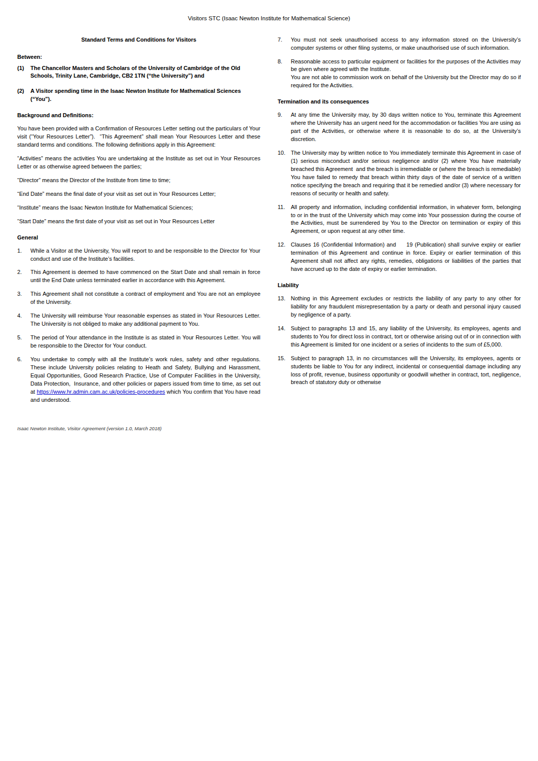Visitors STC (Isaac Newton Institute for Mathematical Science)
Standard Terms and Conditions for Visitors
Between:
(1)
The Chancellor Masters and Scholars of the University of Cambridge of the Old Schools, Trinity Lane, Cambridge, CB2 1TN (“the University”) and
(2)
A Visitor spending time in the Isaac Newton Institute for Mathematical Sciences (“You”).
Background and Definitions:
You have been provided with a Confirmation of Resources Letter setting out the particulars of Your visit (“Your Resources Letter”). “This Agreement” shall mean Your Resources Letter and these standard terms and conditions. The following definitions apply in this Agreement:
“Activities” means the activities You are undertaking at the Institute as set out in Your Resources Letter or as otherwise agreed between the parties;
“Director” means the Director of the Institute from time to time;
“End Date” means the final date of your visit as set out in Your Resources Letter;
“Institute” means the Isaac Newton Institute for Mathematical Sciences;
“Start Date” means the first date of your visit as set out in Your Resources Letter
General
1. While a Visitor at the University, You will report to and be responsible to the Director for Your conduct and use of the Institute’s facilities.
2. This Agreement is deemed to have commenced on the Start Date and shall remain in force until the End Date unless terminated earlier in accordance with this Agreement.
3. This Agreement shall not constitute a contract of employment and You are not an employee of the University.
4. The University will reimburse Your reasonable expenses as stated in Your Resources Letter. The University is not obliged to make any additional payment to You.
5. The period of Your attendance in the Institute is as stated in Your Resources Letter. You will be responsible to the Director for Your conduct.
6. You undertake to comply with all the Institute’s work rules, safety and other regulations. These include University policies relating to Heath and Safety, Bullying and Harassment, Equal Opportunities, Good Research Practice, Use of Computer Facilities in the University, Data Protection, Insurance, and other policies or papers issued from time to time, as set out at https://www.hr.admin.cam.ac.uk/policies-procedures which You confirm that You have read and understood.
7. You must not seek unauthorised access to any information stored on the University’s computer systems or other filing systems, or make unauthorised use of such information.
8. Reasonable access to particular equipment or facilities for the purposes of the Activities may be given where agreed with the Institute.
You are not able to commission work on behalf of the University but the Director may do so if required for the Activities.
Termination and its consequences
9. At any time the University may, by 30 days written notice to You, terminate this Agreement where the University has an urgent need for the accommodation or facilities You are using as part of the Activities, or otherwise where it is reasonable to do so, at the University’s discretion.
10. The University may by written notice to You immediately terminate this Agreement in case of (1) serious misconduct and/or serious negligence and/or (2) where You have materially breached this Agreement and the breach is irremediable or (where the breach is remediable) You have failed to remedy that breach within thirty days of the date of service of a written notice specifying the breach and requiring that it be remedied and/or (3) where necessary for reasons of security or health and safety.
11. All property and information, including confidential information, in whatever form, belonging to or in the trust of the University which may come into Your possession during the course of the Activities, must be surrendered by You to the Director on termination or expiry of this Agreement, or upon request at any other time.
12. Clauses 16 (Confidential Information) and 19 (Publication) shall survive expiry or earlier termination of this Agreement and continue in force. Expiry or earlier termination of this Agreement shall not affect any rights, remedies, obligations or liabilities of the parties that have accrued up to the date of expiry or earlier termination.
Liability
13. Nothing in this Agreement excludes or restricts the liability of any party to any other for liability for any fraudulent misrepresentation by a party or death and personal injury caused by negligence of a party.
14. Subject to paragraphs 13 and 15, any liability of the University, its employees, agents and students to You for direct loss in contract, tort or otherwise arising out of or in connection with this Agreement is limited for one incident or a series of incidents to the sum of £5,000.
15. Subject to paragraph 13, in no circumstances will the University, its employees, agents or students be liable to You for any indirect, incidental or consequential damage including any loss of profit, revenue, business opportunity or goodwill whether in contract, tort, negligence, breach of statutory duty or otherwise
Isaac Newton Institute, Visitor Agreement (version 1.0, March 2018)